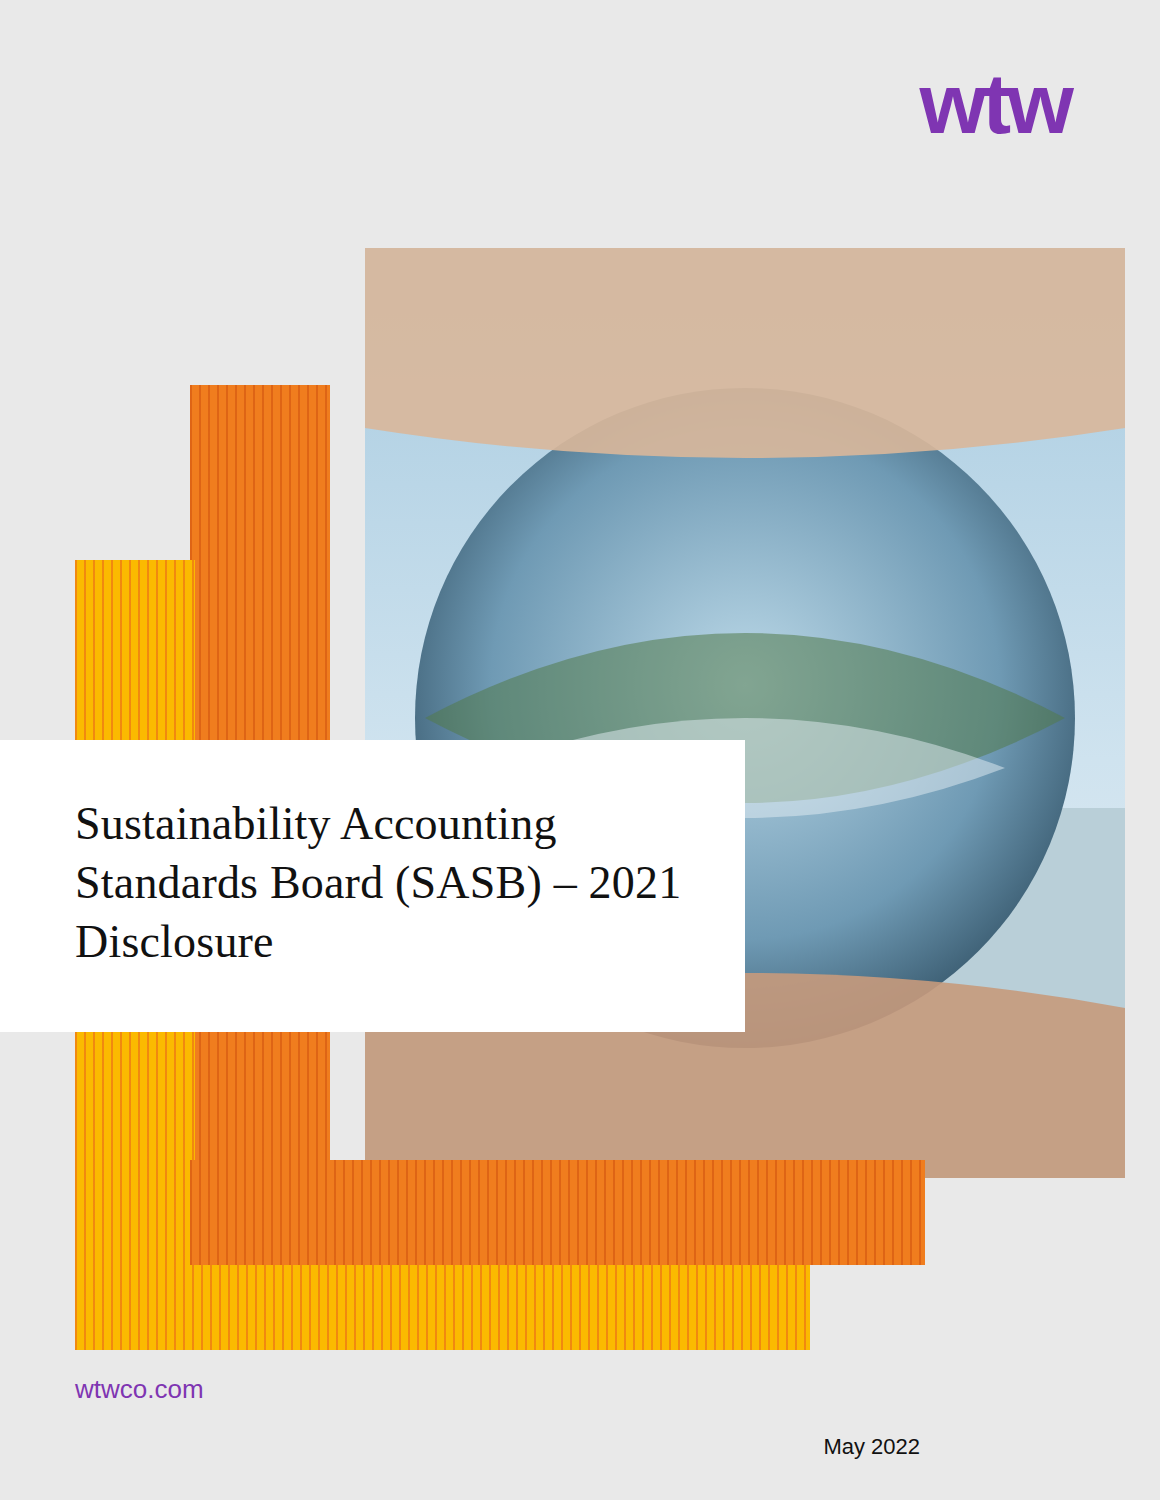wtw
Sustainability Accounting Standards Board (SASB) – 2021 Disclosure
wtwco.com
May 2022